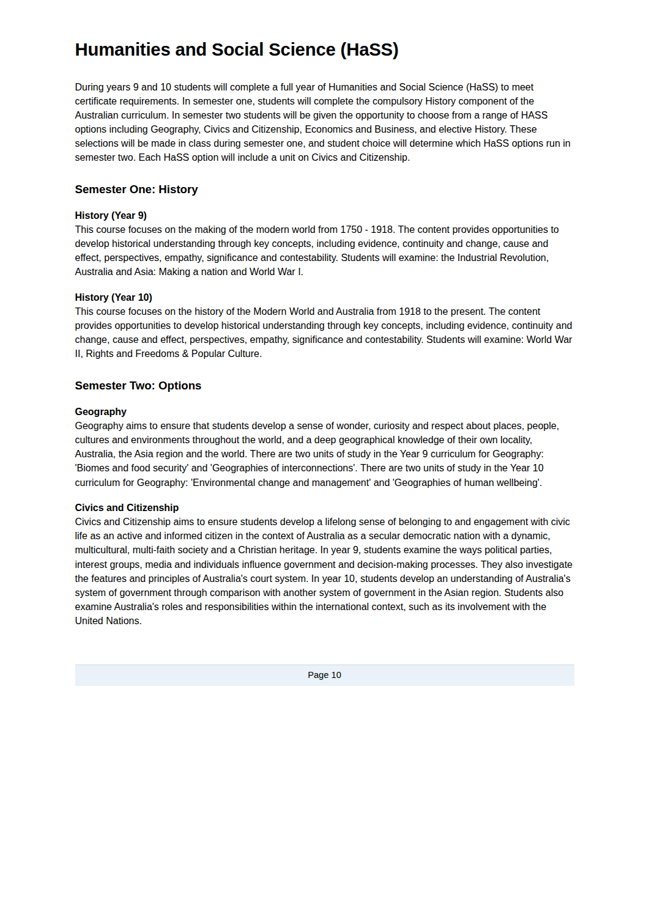Humanities and Social Science (HaSS)
During years 9 and 10 students will complete a full year of Humanities and Social Science (HaSS) to meet certificate requirements. In semester one, students will complete the compulsory History component of the Australian curriculum. In semester two students will be given the opportunity to choose from a range of HASS options including Geography, Civics and Citizenship, Economics and Business, and elective History. These selections will be made in class during semester one, and student choice will determine which HaSS options run in semester two. Each HaSS option will include a unit on Civics and Citizenship.
Semester One: History
History (Year 9)
This course focuses on the making of the modern world from 1750 - 1918. The content provides opportunities to develop historical understanding through key concepts, including evidence, continuity and change, cause and effect, perspectives, empathy, significance and contestability. Students will examine: the Industrial Revolution, Australia and Asia: Making a nation and World War I.
History (Year 10)
This course focuses on the history of the Modern World and Australia from 1918 to the present. The content provides opportunities to develop historical understanding through key concepts, including evidence, continuity and change, cause and effect, perspectives, empathy, significance and contestability. Students will examine: World War II, Rights and Freedoms & Popular Culture.
Semester Two: Options
Geography
Geography aims to ensure that students develop a sense of wonder, curiosity and respect about places, people, cultures and environments throughout the world, and a deep geographical knowledge of their own locality, Australia, the Asia region and the world. There are two units of study in the Year 9 curriculum for Geography: 'Biomes and food security' and 'Geographies of interconnections'. There are two units of study in the Year 10 curriculum for Geography: 'Environmental change and management' and 'Geographies of human wellbeing'.
Civics and Citizenship
Civics and Citizenship aims to ensure students develop a lifelong sense of belonging to and engagement with civic life as an active and informed citizen in the context of Australia as a secular democratic nation with a dynamic, multicultural, multi-faith society and a Christian heritage. In year 9, students examine the ways political parties, interest groups, media and individuals influence government and decision-making processes. They also investigate the features and principles of Australia's court system. In year 10, students develop an understanding of Australia's system of government through comparison with another system of government in the Asian region. Students also examine Australia's roles and responsibilities within the international context, such as its involvement with the United Nations.
Page 10